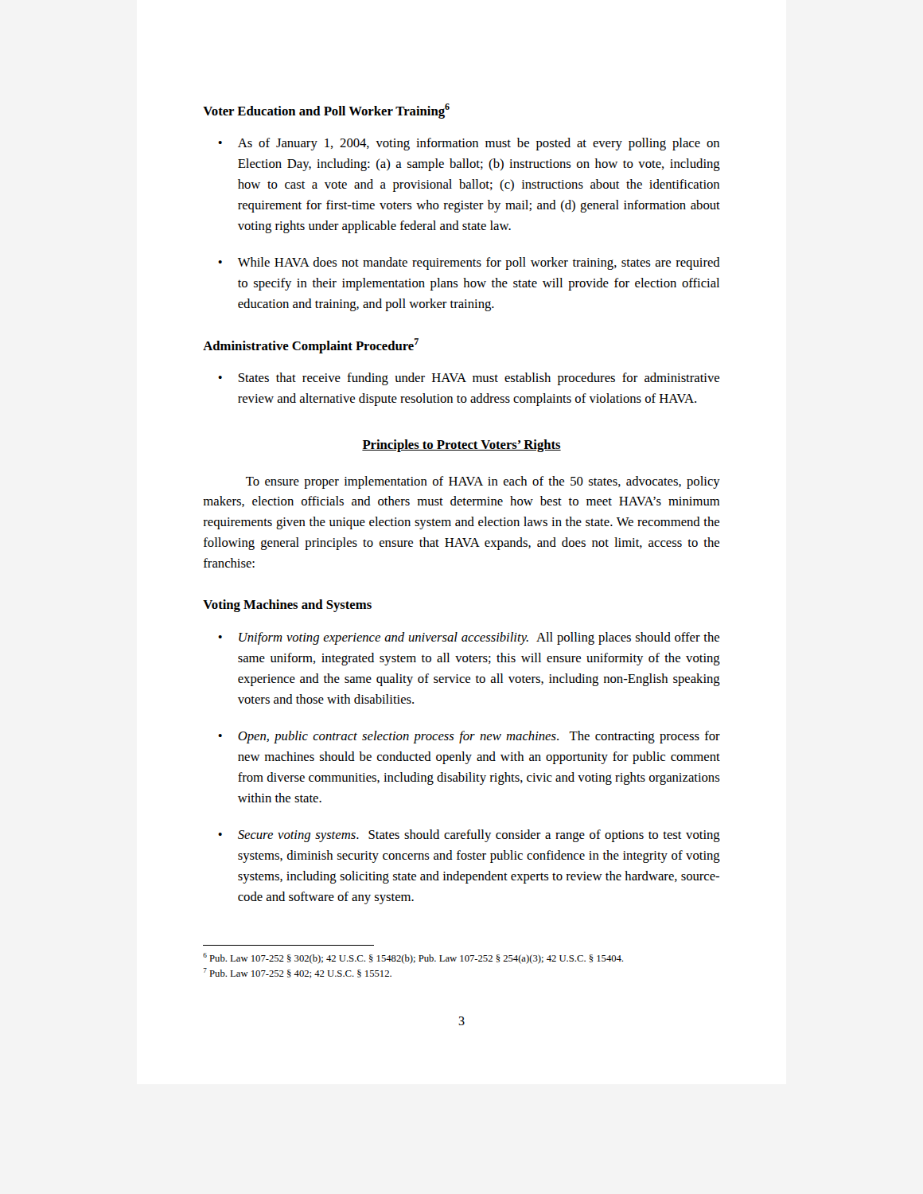Voter Education and Poll Worker Training6
As of January 1, 2004, voting information must be posted at every polling place on Election Day, including: (a) a sample ballot; (b) instructions on how to vote, including how to cast a vote and a provisional ballot; (c) instructions about the identification requirement for first-time voters who register by mail; and (d) general information about voting rights under applicable federal and state law.
While HAVA does not mandate requirements for poll worker training, states are required to specify in their implementation plans how the state will provide for election official education and training, and poll worker training.
Administrative Complaint Procedure7
States that receive funding under HAVA must establish procedures for administrative review and alternative dispute resolution to address complaints of violations of HAVA.
Principles to Protect Voters’ Rights
To ensure proper implementation of HAVA in each of the 50 states, advocates, policy makers, election officials and others must determine how best to meet HAVA’s minimum requirements given the unique election system and election laws in the state. We recommend the following general principles to ensure that HAVA expands, and does not limit, access to the franchise:
Voting Machines and Systems
Uniform voting experience and universal accessibility. All polling places should offer the same uniform, integrated system to all voters; this will ensure uniformity of the voting experience and the same quality of service to all voters, including non-English speaking voters and those with disabilities.
Open, public contract selection process for new machines. The contracting process for new machines should be conducted openly and with an opportunity for public comment from diverse communities, including disability rights, civic and voting rights organizations within the state.
Secure voting systems. States should carefully consider a range of options to test voting systems, diminish security concerns and foster public confidence in the integrity of voting systems, including soliciting state and independent experts to review the hardware, source-code and software of any system.
6 Pub. Law 107-252 § 302(b); 42 U.S.C. § 15482(b); Pub. Law 107-252 § 254(a)(3); 42 U.S.C. § 15404.
7 Pub. Law 107-252 § 402; 42 U.S.C. § 15512.
3